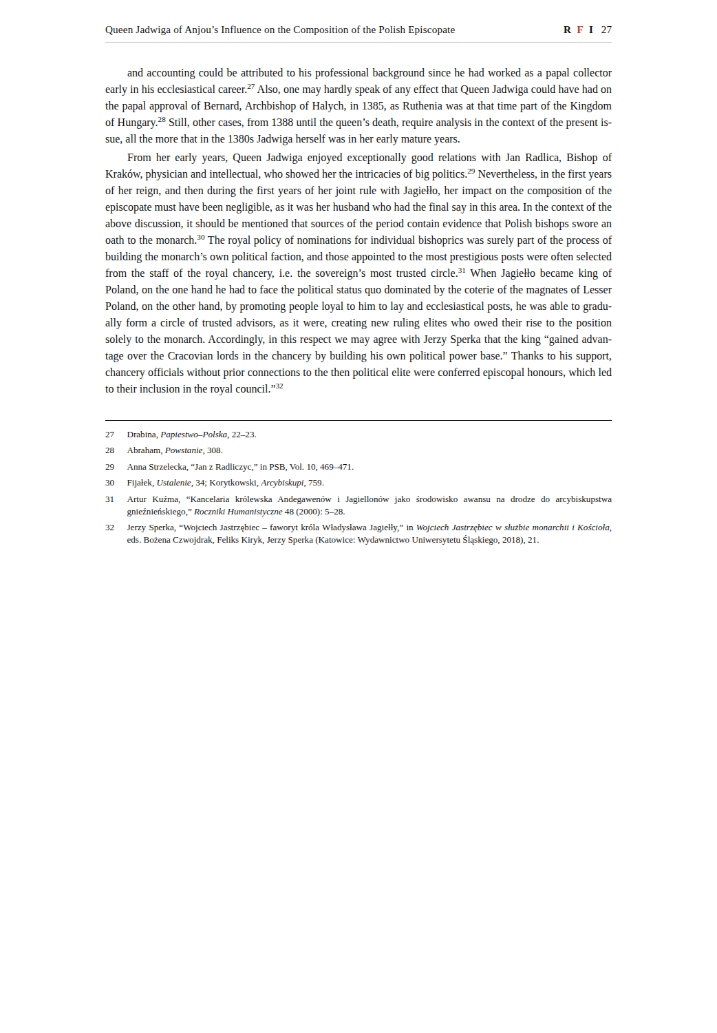Queen Jadwiga of Anjou’s Influence on the Composition of the Polish Episcopate
R F I 27
and accounting could be attributed to his professional background since he had worked as a papal collector early in his ecclesiastical career.27 Also, one may hardly speak of any effect that Queen Jadwiga could have had on the papal approval of Bernard, Archbishop of Halych, in 1385, as Ruthenia was at that time part of the Kingdom of Hungary.28 Still, other cases, from 1388 until the queen’s death, require analysis in the context of the present issue, all the more that in the 1380s Jadwiga herself was in her early mature years.
From her early years, Queen Jadwiga enjoyed exceptionally good relations with Jan Radlica, Bishop of Kraków, physician and intellectual, who showed her the intricacies of big politics.29 Nevertheless, in the first years of her reign, and then during the first years of her joint rule with Jagiełło, her impact on the composition of the episcopate must have been negligible, as it was her husband who had the final say in this area. In the context of the above discussion, it should be mentioned that sources of the period contain evidence that Polish bishops swore an oath to the monarch.30 The royal policy of nominations for individual bishoprics was surely part of the process of building the monarch’s own political faction, and those appointed to the most prestigious posts were often selected from the staff of the royal chancery, i.e. the sovereign’s most trusted circle.31 When Jagiełło became king of Poland, on the one hand he had to face the political status quo dominated by the coterie of the magnates of Lesser Poland, on the other hand, by promoting people loyal to him to lay and ecclesiastical posts, he was able to gradually form a circle of trusted advisors, as it were, creating new ruling elites who owed their rise to the position solely to the monarch. Accordingly, in this respect we may agree with Jerzy Sperka that the king “gained advantage over the Cracovian lords in the chancery by building his own political power base.” Thanks to his support, chancery officials without prior connections to the then political elite were conferred episcopal honours, which led to their inclusion in the royal council.”32
27 Drabina, Papiestwo–Polska, 22–23.
28 Abraham, Powstanie, 308.
29 Anna Strzelecka, “Jan z Radliczyc,” in PSB, Vol. 10, 469–471.
30 Fijałek, Ustalenie, 34; Korytkowski, Arcybiskupi, 759.
31 Artur Kuźma, “Kancelaria królewska Andegawenów i Jagiellonów jako środowisko awansu na drodze do arcybiskupstwa gnieźnieńskiego,” Roczniki Humanistyczne 48 (2000): 5–28.
32 Jerzy Sperka, “Wojciech Jastrzębiec – faworyt króla Władysława Jagiełły,” in Wojciech Jastrzębiec w służbie monarchii i Kościoła, eds. Bożena Czwojdrak, Feliks Kiryk, Jerzy Sperka (Katowice: Wydawnictwo Uniwersytetu Śląskiego, 2018), 21.